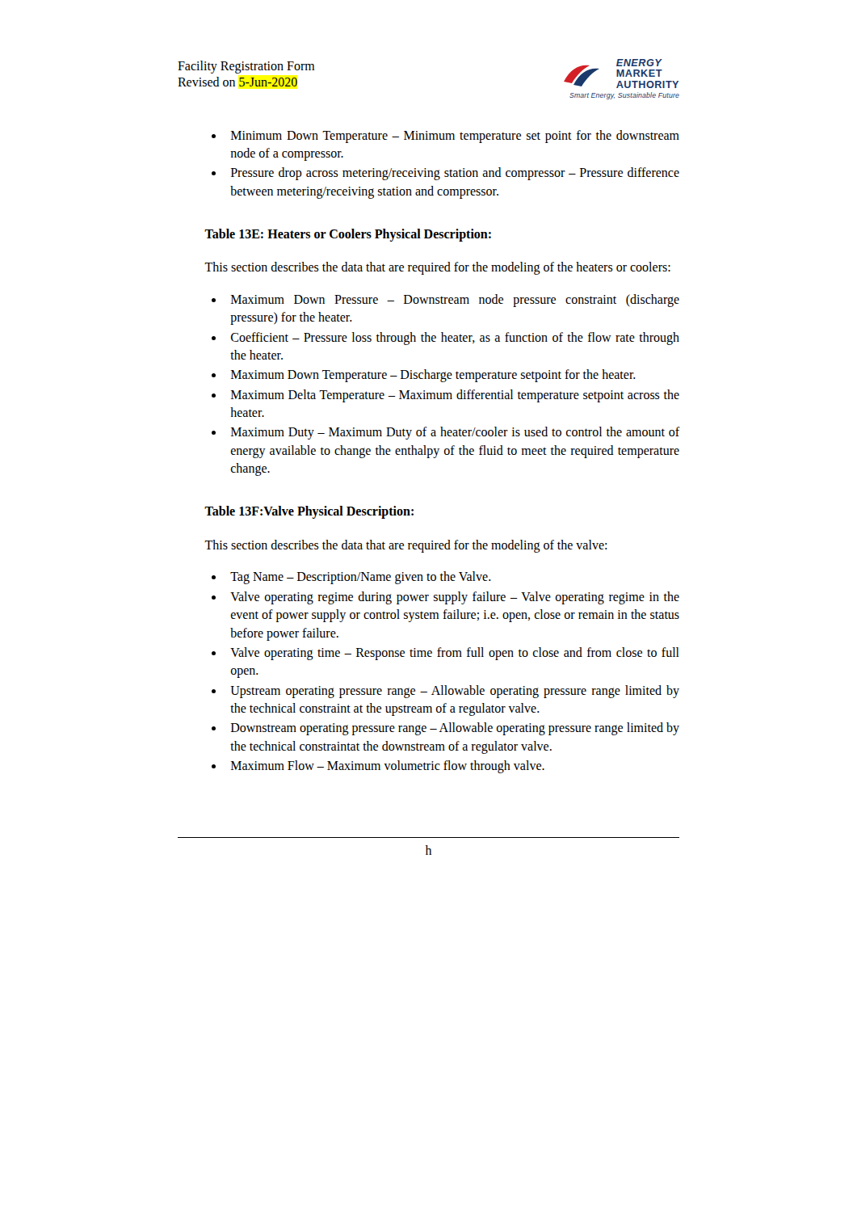Facility Registration Form
Revised on 5-Jun-2020
ENERGY
MARKET
AUTHORITY
Smart Energy, Sustainable Future
Minimum Down Temperature – Minimum temperature set point for the downstream node of a compressor.
Pressure drop across metering/receiving station and compressor – Pressure difference between metering/receiving station and compressor.
Table 13E: Heaters or Coolers Physical Description:
This section describes the data that are required for the modeling of the heaters or coolers:
Maximum Down Pressure – Downstream node pressure constraint (discharge pressure) for the heater.
Coefficient – Pressure loss through the heater, as a function of the flow rate through the heater.
Maximum Down Temperature – Discharge temperature setpoint for the heater.
Maximum Delta Temperature – Maximum differential temperature setpoint across the heater.
Maximum Duty – Maximum Duty of a heater/cooler is used to control the amount of energy available to change the enthalpy of the fluid to meet the required temperature change.
Table 13F:Valve Physical Description:
This section describes the data that are required for the modeling of the valve:
Tag Name – Description/Name given to the Valve.
Valve operating regime during power supply failure – Valve operating regime in the event of power supply or control system failure; i.e. open, close or remain in the status before power failure.
Valve operating time – Response time from full open to close and from close to full open.
Upstream operating pressure range – Allowable operating pressure range limited by the technical constraint at the upstream of a regulator valve.
Downstream operating pressure range – Allowable operating pressure range limited by the technical constraintat the downstream of a regulator valve.
Maximum Flow – Maximum volumetric flow through valve.
h